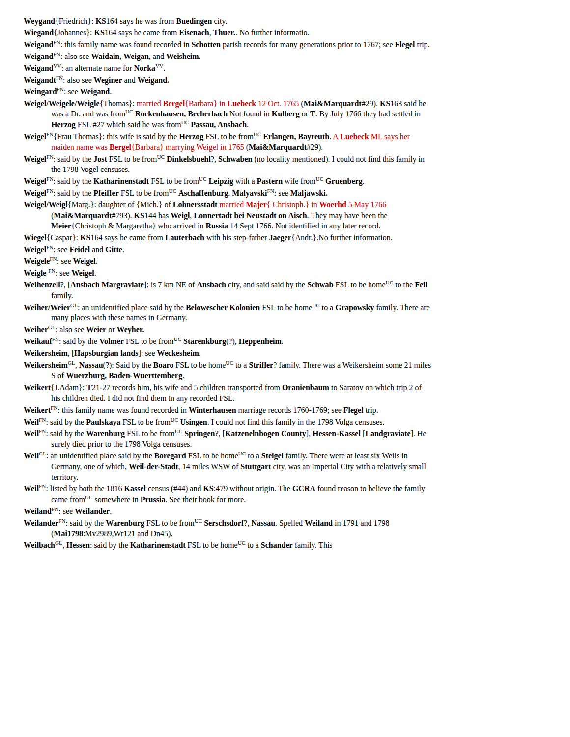Weygand{Friedrich}: KS164 says he was from Buedingen city.
Wiegand{Johannes}: KS164 says he came from Eisenach, Thuer.. No further informatio.
WeigandFN: this family name was found recorded in Schotten parish records for many generations prior to 1767; see Flegel trip.
WeigandFN: also see Waidain, Weigan, and Weisheim.
WeigandVV: an alternate name for NorkaVV.
WeigandtFN: also see Weginer and Weigand.
WeingardFN: see Weigand.
Weigel/Weigele/Weigle{Thomas}: married Bergel{Barbara} in Luebeck 12 Oct. 1765 (Mai&Marquardt#29). KS163 said he was a Dr. and was fromUC Rockenhausen, Becherbach Not found in Kulberg or T. By July 1766 they had settled in Herzog FSL #27 which said he was fromUC Passau, Ansbach.
WeigelFN{Frau Thomas}: this wife is said by the Herzog FSL to be fromUC Erlangen, Bayreuth. A Luebeck ML says her maiden name was Bergel{Barbara} marrying Weigel in 1765 (Mai&Marquardt#29).
WeigelFN: said by the Jost FSL to be fromUC Dinkelsbuehl?, Schwaben (no locality mentioned). I could not find this family in the 1798 Vogel censuses.
WeigelFN: said by the Katharinenstadt FSL to be fromUC Leipzig with a Pastern wife fromUC Gruenberg.
WeigelFN: said by the Pfeiffer FSL to be fromUC Aschaffenburg. MalyavskiFN: see Maljawski.
Weigel/Weigl{Marg.}: daughter of {Mich.} of Lohnersstadt married Majer{ Christoph.} in Woerhd 5 May 1766 (Mai&Marquardt#793). KS144 has Weigl, Lonnertadt bei Neustadt on Aisch. They may have been the Meier{Christoph & Margaretha} who arrived in Russia 14 Sept 1766. Not identified in any later record.
Wiegel{Caspar}: KS164 says he came from Lauterbach with his step-father Jaeger{Andr.}.No further information.
WeigelFN: see Feidel and Gitte.
WeigeleFN: see Weigel.
Weigle FN: see Weigel.
Weihenzell?, [Ansbach Margraviate]: is 7 km NE of Ansbach city, and said said by the Schwab FSL to be homeUC to the Feil family.
Weiher/WeierGL: an unidentified place said by the Belowescher Kolonien FSL to be homeUC to a Grapowsky family. There are many places with these names in Germany.
WeiherGL: also see Weier or Weyher.
WeikaufFN: said by the Volmer FSL to be fromUC Starenkburg(?), Heppenheim.
Weikersheim, [Hapsburgian lands]: see Weckesheim.
WeikersheimGL, Nassau(?): Said by the Boaro FSL to be homeUC to a Strifler? family. There was a Weikersheim some 21 miles S of Wuerzburg, Baden-Wuerttemberg.
Weikert{J.Adam}: T21-27 records him, his wife and 5 children transported from Oranienbaum to Saratov on which trip 2 of his children died. I did not find them in any recorded FSL.
WeikertFN: this family name was found recorded in Winterhausen marriage records 1760-1769; see Flegel trip.
WeilFN: said by the Paulskaya FSL to be fromUC Usingen. I could not find this family in the 1798 Volga censuses.
WeilFN: said by the Warenburg FSL to be fromUC Springen?, [Katzenelnbogen County], Hessen-Kassel [Landgraviate]. He surely died prior to the 1798 Volga censuses.
WeilGL: an unidentified place said by the Boregard FSL to be homeUC to a Steigel family. There were at least six Weils in Germany, one of which, Weil-der-Stadt, 14 miles WSW of Stuttgart city, was an Imperial City with a relatively small territory.
WeilFN: listed by both the 1816 Kassel census (#44) and KS:479 without origin. The GCRA found reason to believe the family came fromUC somewhere in Prussia. See their book for more.
WeilandFN: see Weilander.
WeilanderFN: said by the Warenburg FSL to be fromUC Serschsdorf?, Nassau. Spelled Weiland in 1791 and 1798 (Mai1798:Mv2989,Wr121 and Dn45).
WeilbachGL, Hessen: said by the Katharinenstadt FSL to be homeUC to a Schander family. This